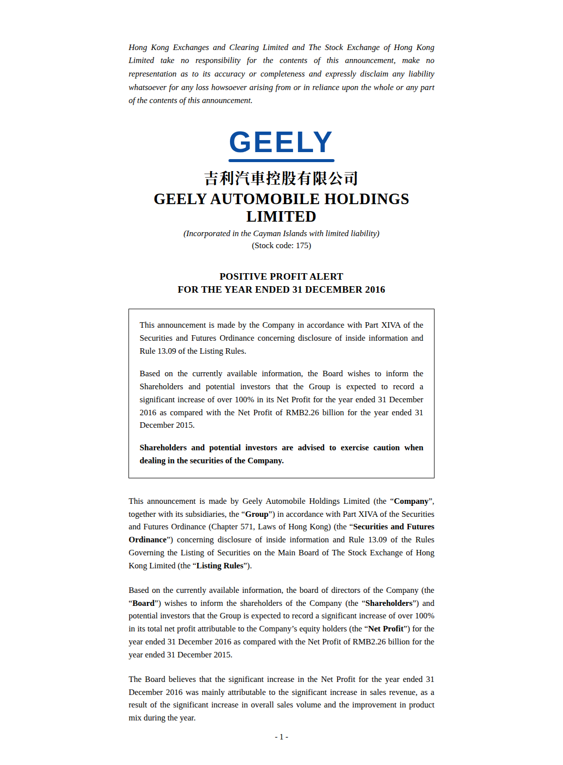Hong Kong Exchanges and Clearing Limited and The Stock Exchange of Hong Kong Limited take no responsibility for the contents of this announcement, make no representation as to its accuracy or completeness and expressly disclaim any liability whatsoever for any loss howsoever arising from or in reliance upon the whole or any part of the contents of this announcement.
GEELY
吉利汽車控股有限公司
GEELY AUTOMOBILE HOLDINGS LIMITED
(Incorporated in the Cayman Islands with limited liability)
(Stock code: 175)
POSITIVE PROFIT ALERT
FOR THE YEAR ENDED 31 DECEMBER 2016
This announcement is made by the Company in accordance with Part XIVA of the Securities and Futures Ordinance concerning disclosure of inside information and Rule 13.09 of the Listing Rules.
Based on the currently available information, the Board wishes to inform the Shareholders and potential investors that the Group is expected to record a significant increase of over 100% in its Net Profit for the year ended 31 December 2016 as compared with the Net Profit of RMB2.26 billion for the year ended 31 December 2015.
Shareholders and potential investors are advised to exercise caution when dealing in the securities of the Company.
This announcement is made by Geely Automobile Holdings Limited (the “Company”, together with its subsidiaries, the “Group”) in accordance with Part XIVA of the Securities and Futures Ordinance (Chapter 571, Laws of Hong Kong) (the “Securities and Futures Ordinance”) concerning disclosure of inside information and Rule 13.09 of the Rules Governing the Listing of Securities on the Main Board of The Stock Exchange of Hong Kong Limited (the “Listing Rules”).
Based on the currently available information, the board of directors of the Company (the “Board”) wishes to inform the shareholders of the Company (the “Shareholders”) and potential investors that the Group is expected to record a significant increase of over 100% in its total net profit attributable to the Company’s equity holders (the “Net Profit”) for the year ended 31 December 2016 as compared with the Net Profit of RMB2.26 billion for the year ended 31 December 2015.
The Board believes that the significant increase in the Net Profit for the year ended 31 December 2016 was mainly attributable to the significant increase in sales revenue, as a result of the significant increase in overall sales volume and the improvement in product mix during the year.
- 1 -